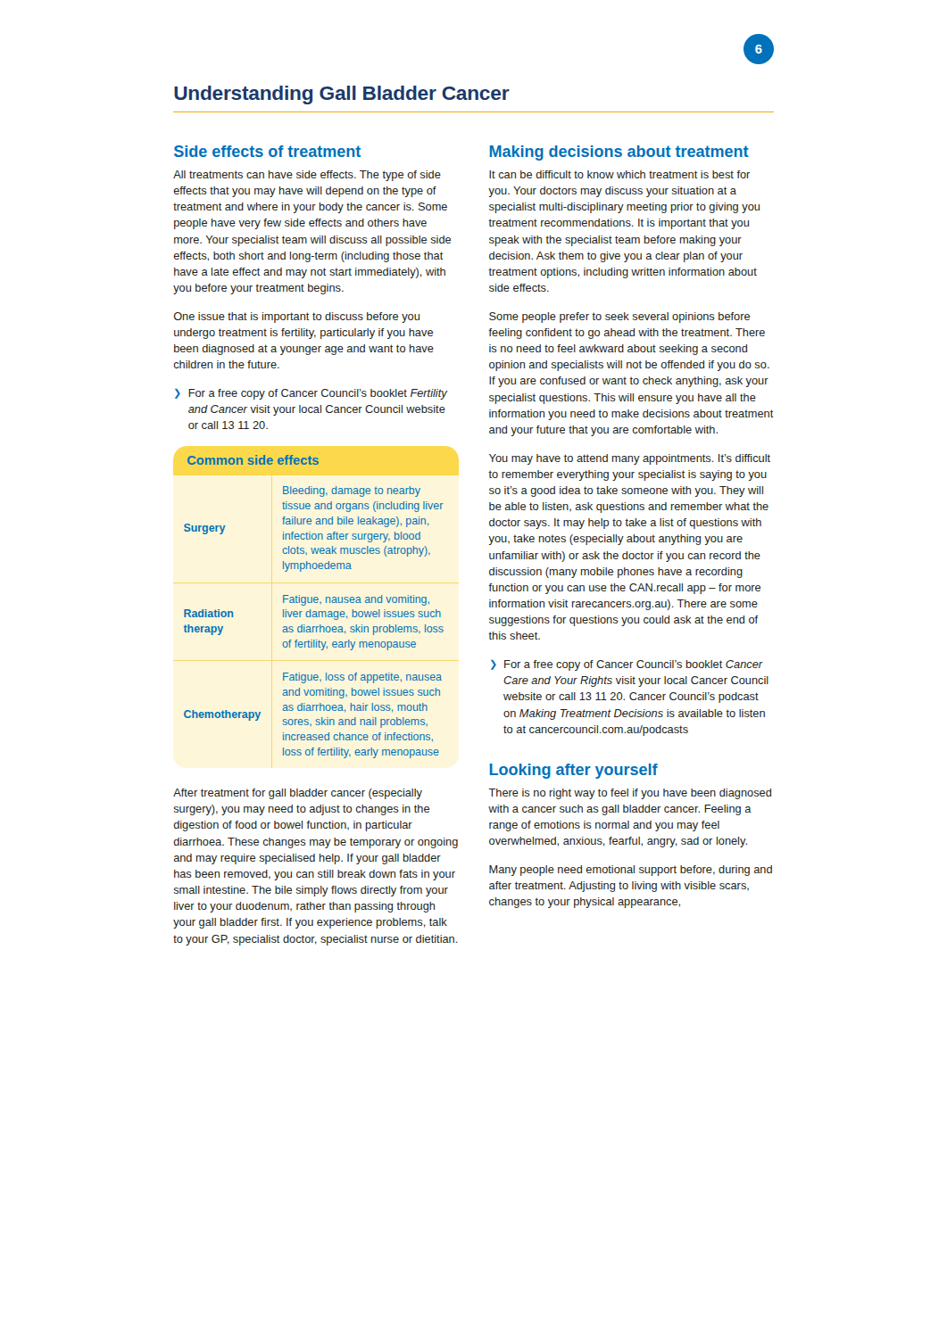6
Understanding Gall Bladder Cancer
Side effects of treatment
All treatments can have side effects. The type of side effects that you may have will depend on the type of treatment and where in your body the cancer is. Some people have very few side effects and others have more. Your specialist team will discuss all possible side effects, both short and long-term (including those that have a late effect and may not start immediately), with you before your treatment begins.
One issue that is important to discuss before you undergo treatment is fertility, particularly if you have been diagnosed at a younger age and want to have children in the future.
❯ For a free copy of Cancer Council’s booklet Fertility and Cancer visit your local Cancer Council website or call 13 11 20.
Common side effects
| Surgery | Bleeding, damage to nearby tissue and organs (including liver failure and bile leakage), pain, infection after surgery, blood clots, weak muscles (atrophy), lymphoedema |
| Radiation therapy | Fatigue, nausea and vomiting, liver damage, bowel issues such as diarrhoea, skin problems, loss of fertility, early menopause |
| Chemotherapy | Fatigue, loss of appetite, nausea and vomiting, bowel issues such as diarrhoea, hair loss, mouth sores, skin and nail problems, increased chance of infections, loss of fertility, early menopause |
After treatment for gall bladder cancer (especially surgery), you may need to adjust to changes in the digestion of food or bowel function, in particular diarrhoea. These changes may be temporary or ongoing and may require specialised help. If your gall bladder has been removed, you can still break down fats in your small intestine. The bile simply flows directly from your liver to your duodenum, rather than passing through your gall bladder first. If you experience problems, talk to your GP, specialist doctor, specialist nurse or dietitian.
Making decisions about treatment
It can be difficult to know which treatment is best for you. Your doctors may discuss your situation at a specialist multi-disciplinary meeting prior to giving you treatment recommendations. It is important that you speak with the specialist team before making your decision. Ask them to give you a clear plan of your treatment options, including written information about side effects.
Some people prefer to seek several opinions before feeling confident to go ahead with the treatment. There is no need to feel awkward about seeking a second opinion and specialists will not be offended if you do so. If you are confused or want to check anything, ask your specialist questions. This will ensure you have all the information you need to make decisions about treatment and your future that you are comfortable with.
You may have to attend many appointments. It’s difficult to remember everything your specialist is saying to you so it’s a good idea to take someone with you. They will be able to listen, ask questions and remember what the doctor says. It may help to take a list of questions with you, take notes (especially about anything you are unfamiliar with) or ask the doctor if you can record the discussion (many mobile phones have a recording function or you can use the CAN.recall app – for more information visit rarecancers.org.au). There are some suggestions for questions you could ask at the end of this sheet.
❯ For a free copy of Cancer Council’s booklet Cancer Care and Your Rights visit your local Cancer Council website or call 13 11 20. Cancer Council’s podcast on Making Treatment Decisions is available to listen to at cancercouncil.com.au/podcasts
Looking after yourself
There is no right way to feel if you have been diagnosed with a cancer such as gall bladder cancer. Feeling a range of emotions is normal and you may feel overwhelmed, anxious, fearful, angry, sad or lonely.
Many people need emotional support before, during and after treatment. Adjusting to living with visible scars, changes to your physical appearance,